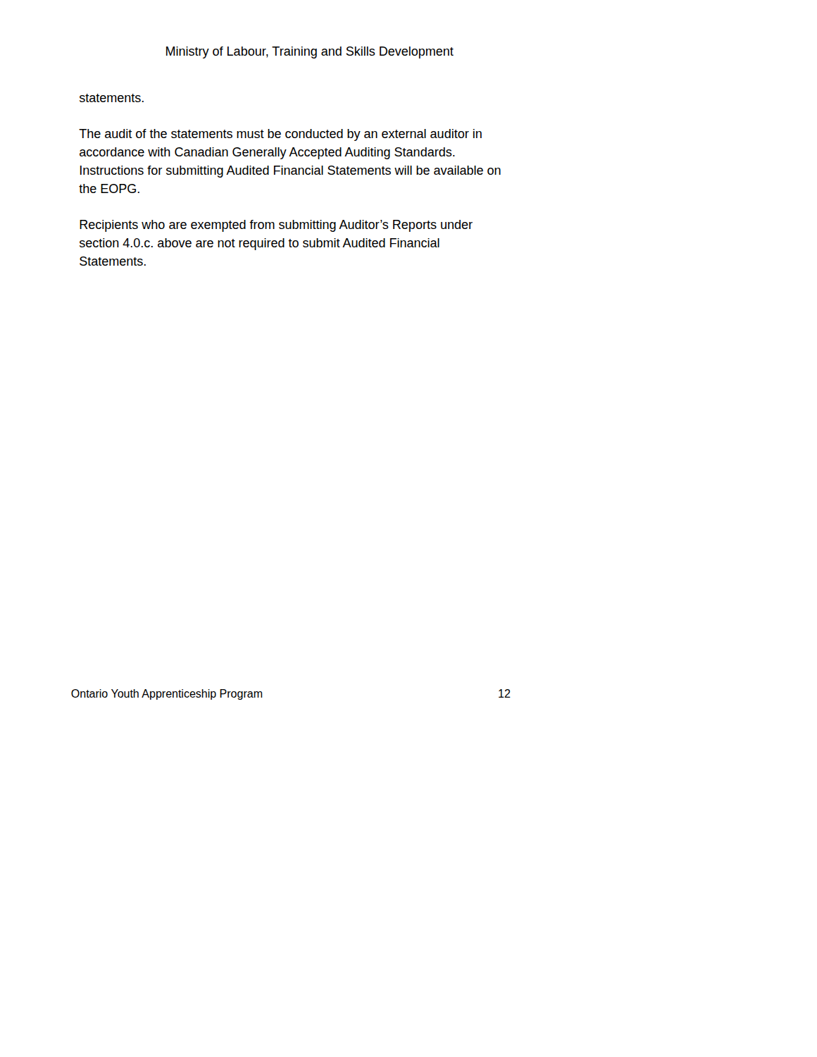Ministry of Labour, Training and Skills Development
statements.
The audit of the statements must be conducted by an external auditor in accordance with Canadian Generally Accepted Auditing Standards. Instructions for submitting Audited Financial Statements will be available on the EOPG.
Recipients who are exempted from submitting Auditor’s Reports under section 4.0.c. above are not required to submit Audited Financial Statements.
Ontario Youth Apprenticeship Program 12